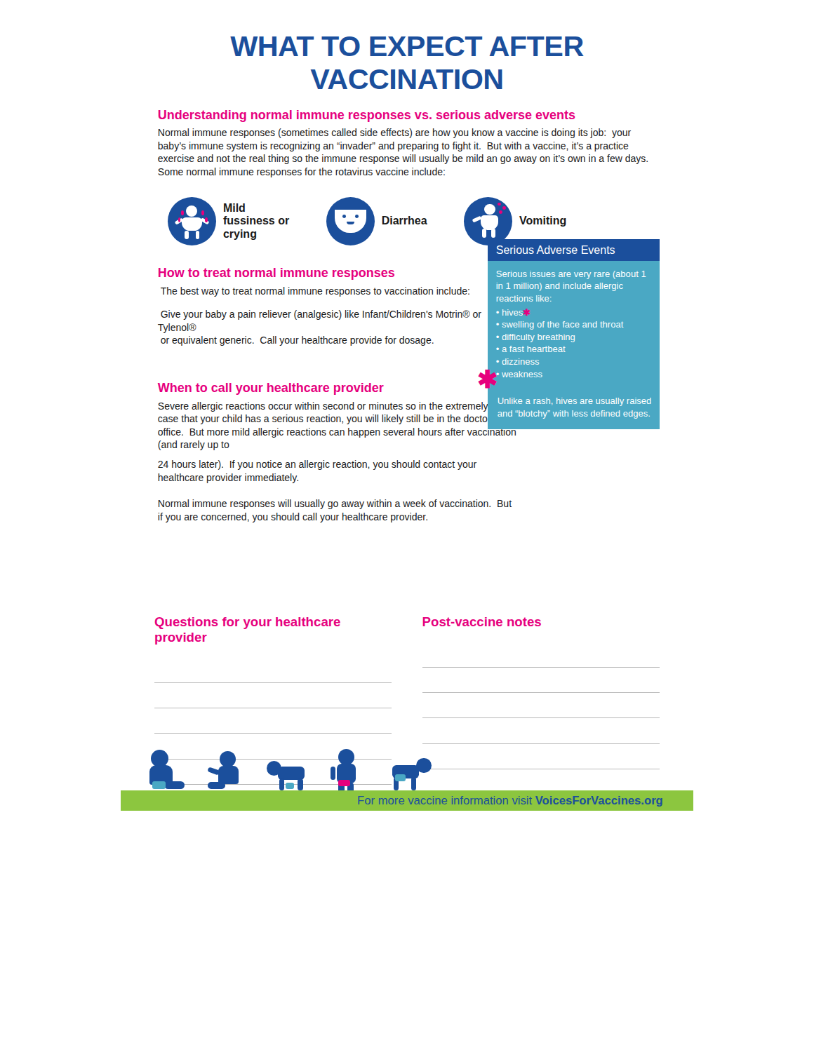WHAT TO EXPECT AFTER VACCINATION
Understanding normal immune responses vs. serious adverse events
Normal immune responses (sometimes called side effects) are how you know a vaccine is doing its job: your baby’s immune system is recognizing an “invader” and preparing to fight it. But with a vaccine, it’s a practice exercise and not the real thing so the immune response will usually be mild an go away on it’s own in a few days. Some normal immune responses for the rotavirus vaccine include:
Mild
fussiness or
crying
Diarrhea
Vomiting
Serious Adverse Events
Serious issues are very rare (about 1 in 1 million) and include allergic reactions like:
hives✱
swelling of the face and throat
difficulty breathing
a fast heartbeat
dizziness
weakness
Unlike a rash, hives are usually raised and “blotchy” with less defined edges.
✱
How to treat normal immune responses
The best way to treat normal immune responses to vaccination include:
Give your baby a pain reliever (analgesic) like Infant/Children's Motrin® or Tylenol®
or equivalent generic. Call your healthcare provide for dosage.
When to call your healthcare provider
Severe allergic reactions occur within second or minutes so in the extremely rare case that your child has a serious reaction, you will likely still be in the doctor’s office. But more mild allergic reactions can happen several hours after vaccination (and rarely up to
24 hours later). If you notice an allergic reaction, you should contact your healthcare provider immediately.
Normal immune responses will usually go away within a week of vaccination. But if you are concerned, you should call your healthcare provider.
Questions for your healthcare provider
Post-vaccine notes
For more vaccine information visit VoicesForVaccines.org